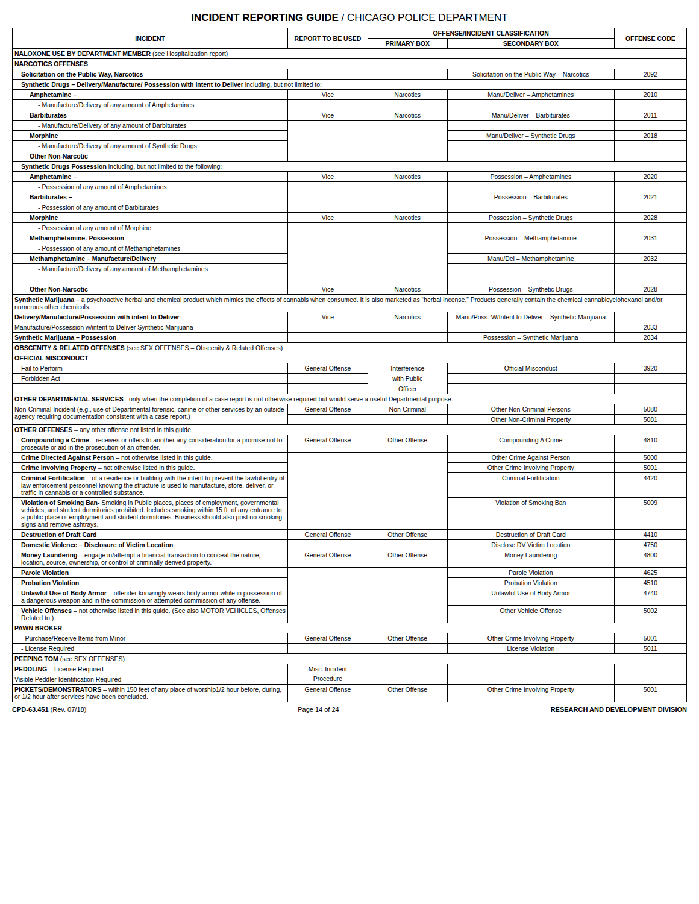INCIDENT REPORTING GUIDE / CHICAGO POLICE DEPARTMENT
| INCIDENT | REPORT TO BE USED | OFFENSE/INCIDENT CLASSIFICATION | OFFENSE CODE |
| --- | --- | --- | --- |
| PRIMARY BOX | SECONDARY BOX |
| NALOXONE USE BY DEPARTMENT MEMBER (see Hospitalization report) |
| NARCOTICS OFFENSES |
| Solicitation on the Public Way, Narcotics | | | Solicitation on the Public Way – Narcotics | 2092 |
| Synthetic Drugs – Delivery/Manufacture/ Possession with Intent to Deliver including, but not limited to: |
| Amphetamine – | Vice | Narcotics | Manu/Deliver – Amphetamines | 2010 |
| - Manufacture/Delivery of any amount of Amphetamines | | | | |
| Barbiturates | Vice | Narcotics | Manu/Deliver – Barbiturates | 2011 |
| - Manufacture/Delivery of any amount of Barbiturates | | | | |
| Morphine | | | Manu/Deliver – Synthetic Drugs | 2018 |
| - Manufacture/Delivery of any amount of Synthetic Drugs | | | | |
| Other Non-Narcotic | | | | |
| Synthetic Drugs Possession including, but not limited to the following: |
| Amphetamine – | Vice | Narcotics | Possession – Amphetamines | 2020 |
| - Possession of any amount of Amphetamines | | | | |
| Barbiturates – | | | Possession – Barbiturates | 2021 |
| - Possession of any amount of Barbiturates | | | | |
| Morphine | Vice | Narcotics | Possession – Synthetic Drugs | 2028 |
| - Possession of any amount of Morphine | | | | |
| Methamphetamine- Possession | | | Possession – Methamphetamine | 2031 |
| - Possession of any amount of Methamphetamines | | | | |
| Methamphetamine – Manufacture/Delivery | | | Manu/Del – Methamphetamine | 2032 |
| - Manufacture/Delivery of any amount of Methamphetamines | | | | |
| Other Non-Narcotic | Vice | Narcotics | Possession – Synthetic Drugs | 2028 |
| Synthetic Marijuana – a psychoactive herbal and chemical product which mimics the effects of cannabis when consumed. It is also marketed as “herbal incense.” Products generally contain the chemical cannabicyclohexanol and/or numerous other chemicals. |
| Delivery/Manufacture/Possession with intent to Deliver | Vice | Narcotics | Manu/Poss. W/Intent to Deliver – Synthetic Marijuana | |
| Manufacture/Possession w/intent to Deliver Synthetic Marijuana | | | | 2033 |
| Synthetic Marijuana – Possession | | | Possession – Synthetic Marijuana | 2034 |
| OBSCENITY & RELATED OFFENSES (see SEX OFFENSES – Obscenity & Related Offenses) |
| OFFICIAL MISCONDUCT |
| Fail to Perform | General Offense | Interference | Official Misconduct | 3920 |
| Forbidden Act | | with Public | | |
| | | Officer | | |
| OTHER DEPARTMENTAL SERVICES - only when the completion of a case report is not otherwise required but would serve a useful Departmental purpose. |
| Non-Criminal Incident (e.g., use of Departmental forensic, canine or other services by an outside agency requiring documentation consistent with a case report.) | General Offense | Non-Criminal | Other Non-Criminal Persons | 5080 |
| | | Other Non-Criminal Property | 5081 |
| OTHER OFFENSES – any other offense not listed in this guide. |
| Compounding a Crime – receives or offers to another any consideration for a promise not to prosecute or aid in the prosecution of an offender. | General Offense | Other Offense | Compounding A Crime | 4810 |
| Crime Directed Against Person – not otherwise listed in this guide. | | | Other Crime Against Person | 5000 |
| Crime Involving Property – not otherwise listed in this guide. | | | Other Crime Involving Property | 5001 |
| Criminal Fortification – of a residence or building with the intent to prevent the lawful entry of law enforcement personnel knowing the structure is used to manufacture, store, deliver, or traffic in cannabis or a controlled substance. | | | Criminal Fortification | 4420 |
| Violation of Smoking Ban - Smoking in Public places, places of employment, governmental vehicles, and student dormitories prohibited. Includes smoking within 15 ft. of any entrance to a public place or employment and student dormitories. Business should also post no smoking signs and remove ashtrays. | | | Violation of Smoking Ban | 5009 |
| Destruction of Draft Card | General Offense | Other Offense | Destruction of Draft Card | 4410 |
| Domestic Violence – Disclosure of Victim Location | | | Disclose DV Victim Location | 4750 |
| Money Laundering – engage in/attempt a financial transaction to conceal the nature, location, source, ownership, or control of criminally derived property. | General Offense | Other Offense | Money Laundering | 4800 |
| Parole Violation | | | Parole Violation | 4625 |
| Probation Violation | | | Probation Violation | 4510 |
| Unlawful Use of Body Armor – offender knowingly wears body armor while in possession of a dangerous weapon and in the commission or attempted commission of any offense. | | | Unlawful Use of Body Armor | 4740 |
| Vehicle Offenses – not otherwise listed in this guide. (See also MOTOR VEHICLES, Offenses Related to.) | | | Other Vehicle Offense | 5002 |
| PAWN BROKER |
| - Purchase/Receive Items from Minor | General Offense | Other Offense | Other Crime Involving Property | 5001 |
| - License Required | | | License Violation | 5011 |
| PEEPING TOM (see SEX OFFENSES) |
| PEDDLING – License Required | Misc. Incident | -- | -- | -- |
| Visible Peddler Identification Required | Procedure | | | |
| PICKETS/DEMONSTRATORS – within 150 feet of any place of worship1/2 hour before, during, or 1/2 hour after services have been concluded. | General Offense | Other Offense | Other Crime Involving Property | 5001 |
CPD-63.451 (Rev. 07/18)
Page 14 of 24
RESEARCH AND DEVELOPMENT DIVISION